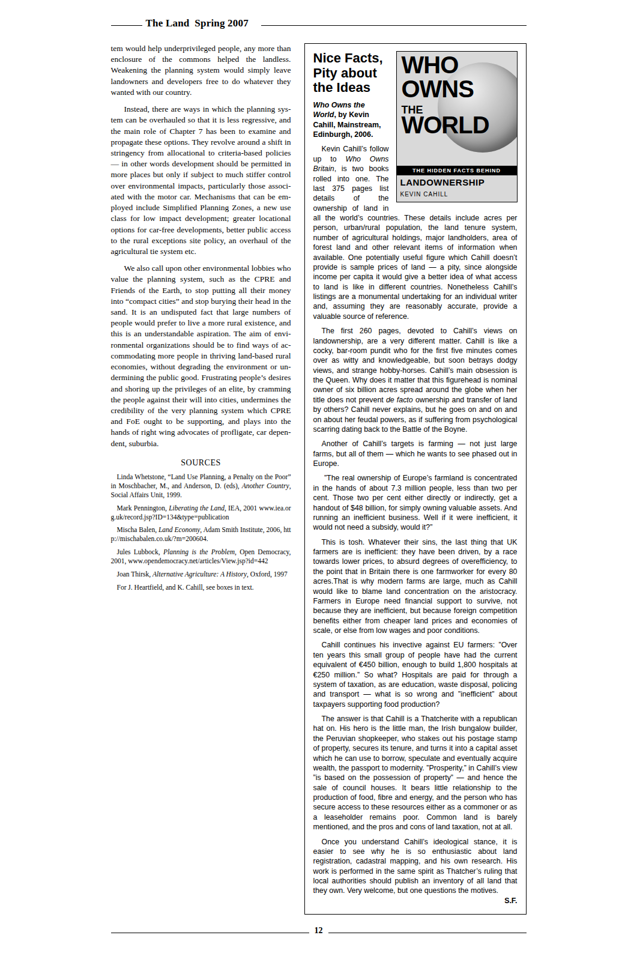The Land Spring 2007
tem would help underprivileged people, any more than enclosure of the commons helped the landless. Weakening the planning system would simply leave landowners and developers free to do whatever they wanted with our country.
Instead, there are ways in which the planning system can be overhauled so that it is less regressive, and the main role of Chapter 7 has been to examine and propagate these options. They revolve around a shift in stringency from allocational to criteria-based policies — in other words development should be permitted in more places but only if subject to much stiffer control over environmental impacts, particularly those associated with the motor car. Mechanisms that can be employed include Simplified Planning Zones, a new use class for low impact development; greater locational options for car-free developments, better public access to the rural exceptions site policy, an overhaul of the agricultural tie system etc.
We also call upon other environmental lobbies who value the planning system, such as the CPRE and Friends of the Earth, to stop putting all their money into “compact cities” and stop burying their head in the sand. It is an undisputed fact that large numbers of people would prefer to live a more rural existence, and this is an understandable aspiration. The aim of environmental organizations should be to find ways of accommodating more people in thriving land-based rural economies, without degrading the environment or undermining the public good. Frustrating people’s desires and shoring up the privileges of an elite, by cramming the people against their will into cities, undermines the credibility of the very planning system which CPRE and FoE ought to be supporting, and plays into the hands of right wing advocates of profligate, car dependent, suburbia.
SOURCES
Linda Whetstone, “Land Use Planning, a Penalty on the Poor” in Moschbacher, M., and Anderson, D. (eds), Another Country, Social Affairs Unit, 1999.
Mark Pennington, Liberating the Land, IEA, 2001 www.iea.org.uk/record.jsp?ID=134&type=publication
Mischa Balen, Land Economy, Adam Smith Institute, 2006, http://mischabalen.co.uk/?m=200604.
Jules Lubbock, Planning is the Problem, Open Democracy, 2001, www.opendemocracy.net/articles/View.jsp?id=442
Joan Thirsk, Alternative Agriculture: A History, Oxford, 1997
For J. Heartfield, and K. Cahill, see boxes in text.
WHO
OWNS
THE
WORLD
THE HIDDEN FACTS BEHIND
LANDOWNERSHIP
KEVIN CAHILL
Nice Facts, Pity about the Ideas
Who Owns the World, by Kevin Cahill, Mainstream, Edinburgh, 2006.
Kevin Cahill’s follow up to Who Owns Britain, is two books rolled into one. The last 375 pages list details of the ownership of land in all the world’s countries. These details include acres per person, urban/rural population, the land tenure system, number of agricultural holdings, major landholders, area of forest land and other relevant items of information when available. One potentially useful figure which Cahill doesn’t provide is sample prices of land — a pity, since alongside income per capita it would give a better idea of what access to land is like in different countries. Nonetheless Cahill’s listings are a monumental undertaking for an individual writer and, assuming they are reasonably accurate, provide a valuable source of reference.
The first 260 pages, devoted to Cahill’s views on landownership, are a very different matter. Cahill is like a cocky, bar-room pundit who for the first five minutes comes over as witty and knowledgeable, but soon betrays dodgy views, and strange hobby-horses. Cahill’s main obsession is the Queen. Why does it matter that this figurehead is nominal owner of six billion acres spread around the globe when her title does not prevent de facto ownership and transfer of land by others? Cahill never explains, but he goes on and on and on about her feudal powers, as if suffering from psychological scarring dating back to the Battle of the Boyne.
Another of Cahill’s targets is farming — not just large farms, but all of them — which he wants to see phased out in Europe.
”The real ownership of Europe’s farmland is concentrated in the hands of about 7.3 million people, less than two per cent. Those two per cent either directly or indirectly, get a handout of $48 billion, for simply owning valuable assets. And running an inefficient business. Well if it were inefficient, it would not need a subsidy, would it?”
This is tosh. Whatever their sins, the last thing that UK farmers are is inefficient: they have been driven, by a race towards lower prices, to absurd degrees of overefficiency, to the point that in Britain there is one farmworker for every 80 acres.That is why modern farms are large, much as Cahill would like to blame land concentration on the aristocracy. Farmers in Europe need financial support to survive, not because they are inefficient, but because foreign competition benefits either from cheaper land prices and economies of scale, or else from low wages and poor conditions.
Cahill continues his invective against EU farmers: ”Over ten years this small group of people have had the current equivalent of €450 billion, enough to build 1,800 hospitals at €250 million.” So what? Hospitals are paid for through a system of taxation, as are education, waste disposal, policing and transport — what is so wrong and ”inefficient” about taxpayers supporting food production?
The answer is that Cahill is a Thatcherite with a republican hat on. His hero is the little man, the Irish bungalow builder, the Peruvian shopkeeper, who stakes out his postage stamp of property, secures its tenure, and turns it into a capital asset which he can use to borrow, speculate and eventually acquire wealth, the passport to modernity. ”Prosperity,” in Cahill’s view ”is based on the possession of property” — and hence the sale of council houses. It bears little relationship to the production of food, fibre and energy, and the person who has secure access to these resources either as a commoner or as a leaseholder remains poor. Common land is barely mentioned, and the pros and cons of land taxation, not at all.
Once you understand Cahill’s ideological stance, it is easier to see why he is so enthusiastic about land registration, cadastral mapping, and his own research. His work is performed in the same spirit as Thatcher’s ruling that local authorities should publish an inventory of all land that they own. Very welcome, but one questions the motives.S.F.
12